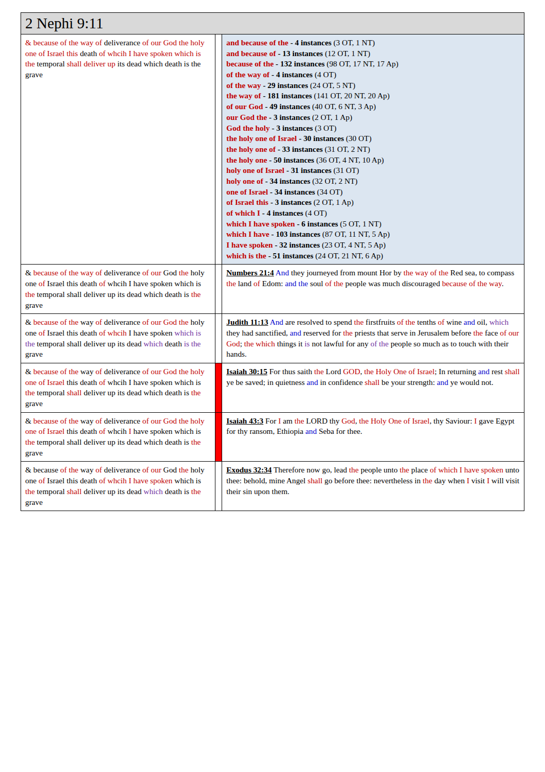2 Nephi 9:11
| & because of the way of deliverance of our God the holy one of Israel this death of whcih I have spoken which is the temporal shall deliver up its dead which death is the grave | | and because of the - 4 instances (3 OT, 1 NT) and because of - 13 instances (12 OT, 1 NT) because of the - 132 instances (98 OT, 17 NT, 17 Ap) of the way of - 4 instances (4 OT) of the way - 29 instances (24 OT, 5 NT) the way of - 181 instances (141 OT, 20 NT, 20 Ap) of our God - 49 instances (40 OT, 6 NT, 3 Ap) our God the - 3 instances (2 OT, 1 Ap) God the holy - 3 instances (3 OT) the holy one of Israel - 30 instances (30 OT) the holy one of - 33 instances (31 OT, 2 NT) the holy one - 50 instances (36 OT, 4 NT, 10 Ap) holy one of Israel - 31 instances (31 OT) holy one of - 34 instances (32 OT, 2 NT) one of Israel - 34 instances (34 OT) of Israel this - 3 instances (2 OT, 1 Ap) of which I - 4 instances (4 OT) which I have spoken - 6 instances (5 OT, 1 NT) which I have - 103 instances (87 OT, 11 NT, 5 Ap) I have spoken - 32 instances (23 OT, 4 NT, 5 Ap) which is the - 51 instances (24 OT, 21 NT, 6 Ap) |
| & because of the way of deliverance of our God the holy one of Israel this death of whcih I have spoken which is the temporal shall deliver up its dead which death is the grave | | Numbers 21:4 And they journeyed from mount Hor by the way of the Red sea, to compass the land of Edom: and the soul of the people was much discouraged because of the way . |
| & because of the way of deliverance of our God the holy one of Israel this death of whcih I have spoken which is the temporal shall deliver up its dead which death is the grave | | Judith 11:13 And are resolved to spend the firstfruits of the tenths of wine and oil, which they had sanctified, and reserved for the priests that serve in Jerusalem before the face of our God ; the which things it is not lawful for any of the people so much as to touch with their hands. |
| & because of the way of deliverance of our God the holy one of Israel this death of whcih I have spoken which is the temporal shall deliver up its dead which death is the grave | | Isaiah 30:15 For thus saith the Lord GOD , the Holy One of Israel ; In returning and rest shall ye be saved; in quietness and in confidence shall be your strength: and ye would not. |
| & because of the way of deliverance of our God the holy one of Israel this death of whcih I have spoken which is the temporal shall deliver up its dead which death is the grave | | Isaiah 43:3 For I am the LORD thy God , the Holy One of Israel , thy Saviour: I gave Egypt for thy ransom, Ethiopia and Seba for thee. |
| & because of the way of deliverance of our God the holy one of Israel this death of whcih I have spoken which is the temporal shall deliver up its dead which death is the grave | | Exodus 32:34 Therefore now go, lead the people unto the place of which I have spoken unto thee: behold, mine Angel shall go before thee: nevertheless in the day when I visit I will visit their sin upon them. |